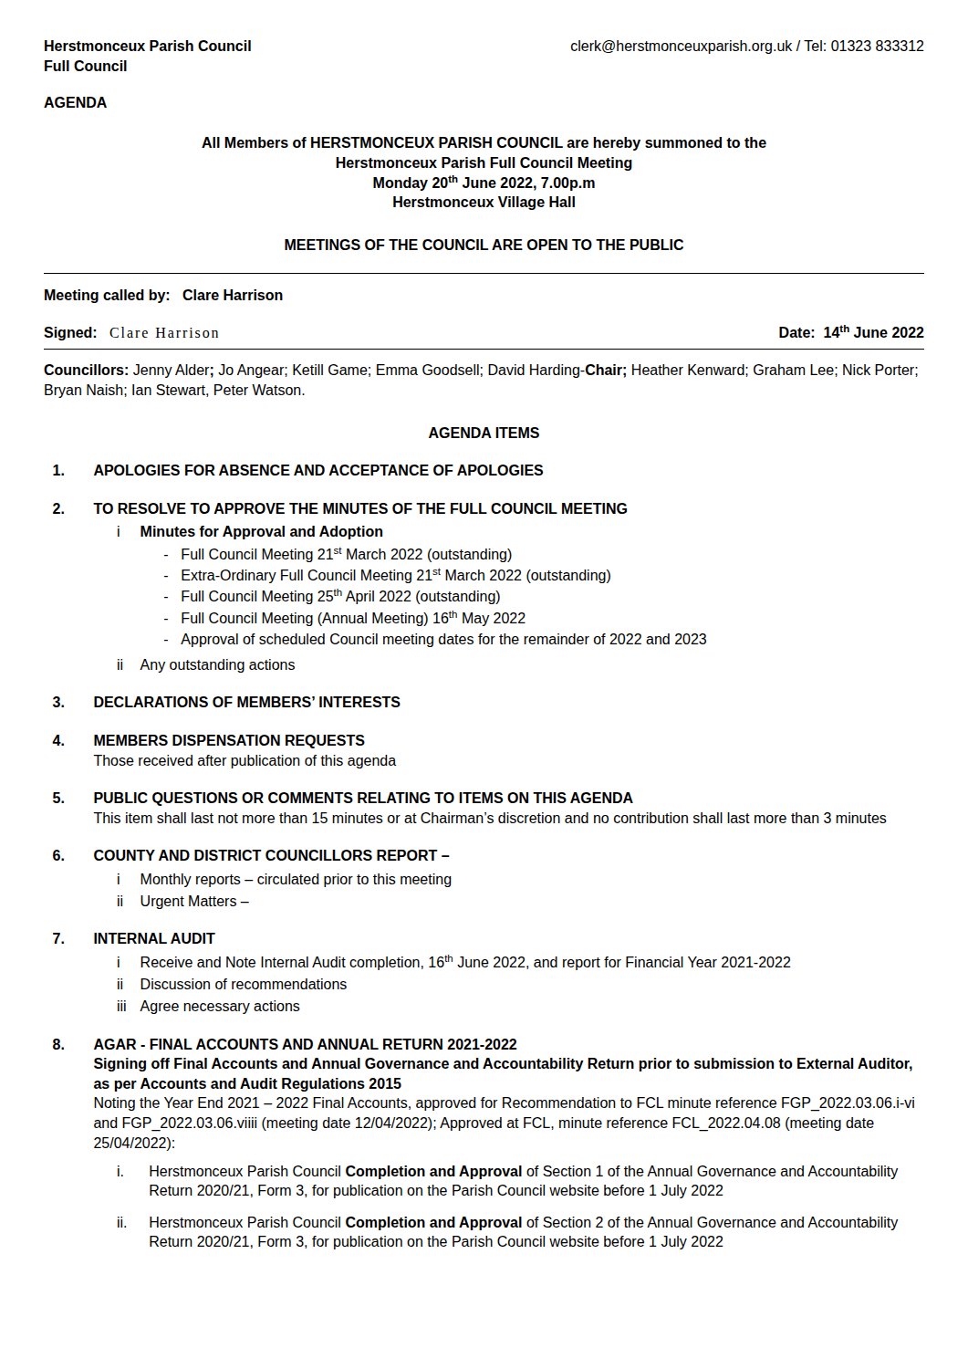Herstmonceux Parish Council
Full Council
clerk@herstmonceuxparish.org.uk / Tel: 01323 833312
AGENDA
All Members of HERSTMONCEUX PARISH COUNCIL are hereby summoned to the
Herstmonceux Parish Full Council Meeting
Monday 20th June 2022, 7.00p.m
Herstmonceux Village Hall
MEETINGS OF THE COUNCIL ARE OPEN TO THE PUBLIC
Meeting called by: Clare Harrison
Signed: Clare Harrison
Date: 14th June 2022
Councillors: Jenny Alder; Jo Angear; Ketill Game; Emma Goodsell; David Harding-Chair; Heather Kenward; Graham Lee; Nick Porter; Bryan Naish; Ian Stewart, Peter Watson.
AGENDA ITEMS
Apologies for absence and acceptance of apologies
To resolve to approve the minutes of the full council meeting
Minutes for Approval and Adoption
Full Council Meeting 21st March 2022 (outstanding)
Extra-Ordinary Full Council Meeting 21st March 2022 (outstanding)
Full Council Meeting 25th April 2022 (outstanding)
Full Council Meeting (Annual Meeting) 16th May 2022
Approval of scheduled Council meeting dates for the remainder of 2022 and 2023
Any outstanding actions
Declarations of members’ interests
Members dispensation requests
Those received after publication of this agenda
Public questions or comments relating to items on this agenda
This item shall last not more than 15 minutes or at Chairman’s discretion and no contribution shall last more than 3 minutes
County and district councillors report –
Monthly reports – circulated prior to this meeting
Urgent Matters –
Internal audit
Receive and Note Internal Audit completion, 16th June 2022, and report for Financial Year 2021-2022
Discussion of recommendations
Agree necessary actions
AGAR - Final accounts and annual return 2021-2022
Signing off Final Accounts and Annual Governance and Accountability Return prior to submission to External Auditor, as per Accounts and Audit Regulations 2015
Noting the Year End 2021 – 2022 Final Accounts, approved for Recommendation to FCL minute reference FGP_2022.03.06.i-vi and FGP_2022.03.06.viiii (meeting date 12/04/2022); Approved at FCL, minute reference FCL_2022.04.08 (meeting date 25/04/2022):
Herstmonceux Parish Council Completion and Approval of Section 1 of the Annual Governance and Accountability Return 2020/21, Form 3, for publication on the Parish Council website before 1 July 2022
Herstmonceux Parish Council Completion and Approval of Section 2 of the Annual Governance and Accountability Return 2020/21, Form 3, for publication on the Parish Council website before 1 July 2022